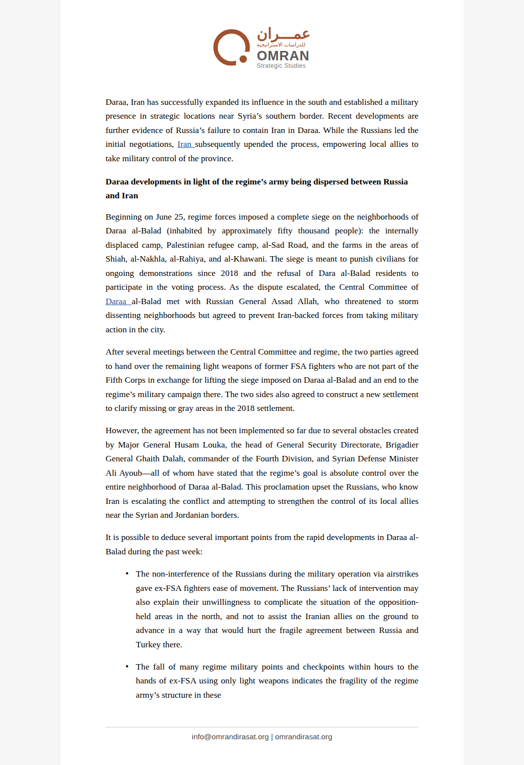عمـــران
للدراسات الاستراتيجية
OMRAN
Strategic Studies
Daraa, Iran has successfully expanded its influence in the south and established a military presence in strategic locations near Syria’s southern border. Recent developments are further evidence of Russia’s failure to contain Iran in Daraa. While the Russians led the initial negotiations, Iran subsequently upended the process, empowering local allies to take military control of the province.
Daraa developments in light of the regime’s army being dispersed between Russia and Iran
Beginning on June 25, regime forces imposed a complete siege on the neighborhoods of Daraa al-Balad (inhabited by approximately fifty thousand people): the internally displaced camp, Palestinian refugee camp, al-Sad Road, and the farms in the areas of Shiah, al-Nakhla, al-Rahiya, and al-Khawani. The siege is meant to punish civilians for ongoing demonstrations since 2018 and the refusal of Dara al-Balad residents to participate in the voting process. As the dispute escalated, the Central Committee of Daraa al-Balad met with Russian General Assad Allah, who threatened to storm dissenting neighborhoods but agreed to prevent Iran-backed forces from taking military action in the city.
After several meetings between the Central Committee and regime, the two parties agreed to hand over the remaining light weapons of former FSA fighters who are not part of the Fifth Corps in exchange for lifting the siege imposed on Daraa al-Balad and an end to the regime’s military campaign there. The two sides also agreed to construct a new settlement to clarify missing or gray areas in the 2018 settlement.
However, the agreement has not been implemented so far due to several obstacles created by Major General Husam Louka, the head of General Security Directorate, Brigadier General Ghaith Dalah, commander of the Fourth Division, and Syrian Defense Minister Ali Ayoub—all of whom have stated that the regime’s goal is absolute control over the entire neighborhood of Daraa al-Balad. This proclamation upset the Russians, who know Iran is escalating the conflict and attempting to strengthen the control of its local allies near the Syrian and Jordanian borders.
It is possible to deduce several important points from the rapid developments in Daraa al-Balad during the past week:
The non-interference of the Russians during the military operation via airstrikes gave ex-FSA fighters ease of movement. The Russians’ lack of intervention may also explain their unwillingness to complicate the situation of the opposition-held areas in the north, and not to assist the Iranian allies on the ground to advance in a way that would hurt the fragile agreement between Russia and Turkey there.
The fall of many regime military points and checkpoints within hours to the hands of ex-FSA using only light weapons indicates the fragility of the regime army’s structure in these
info@omrandirasat.org | omrandirasat.org